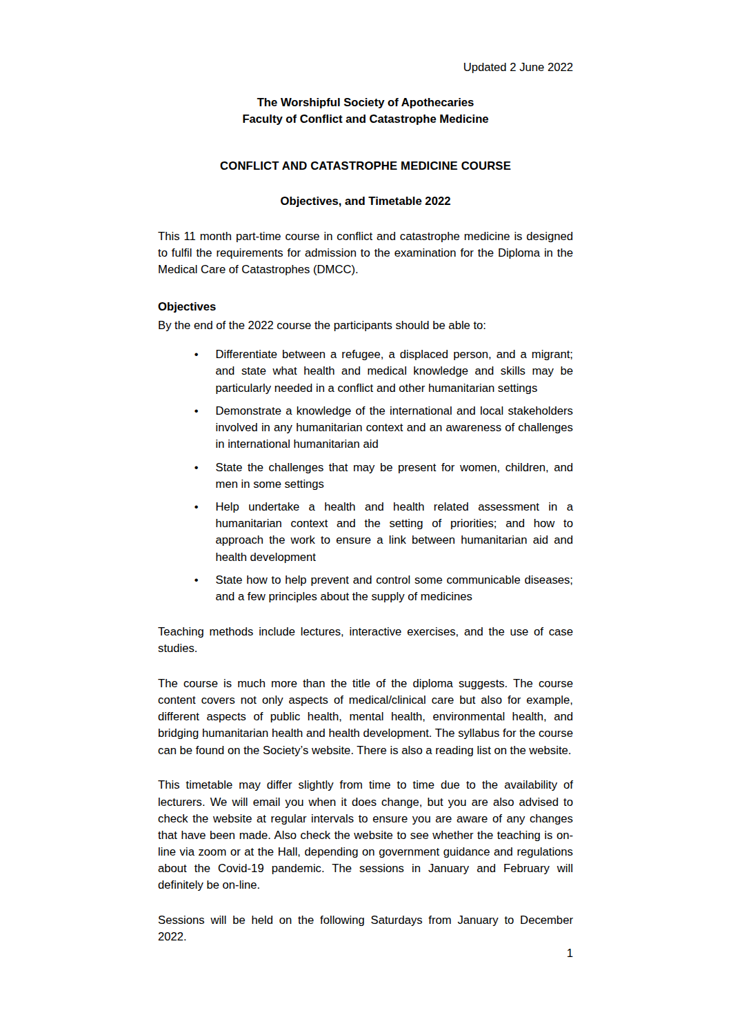Updated 2 June 2022
The Worshipful Society of Apothecaries
Faculty of Conflict and Catastrophe Medicine
Conflict and Catastrophe Medicine Course
Objectives, and Timetable 2022
This 11 month part-time course in conflict and catastrophe medicine is designed to fulfil the requirements for admission to the examination for the Diploma in the Medical Care of Catastrophes (DMCC).
Objectives
By the end of the 2022 course the participants should be able to:
Differentiate between a refugee, a displaced person, and a migrant; and state what health and medical knowledge and skills may be particularly needed in a conflict and other humanitarian settings
Demonstrate a knowledge of the international and local stakeholders involved in any humanitarian context and an awareness of challenges in international humanitarian aid
State the challenges that may be present for women, children, and men in some settings
Help undertake a health and health related assessment in a humanitarian context and the setting of priorities; and how to approach the work to ensure a link between humanitarian aid and health development
State how to help prevent and control some communicable diseases; and a few principles about the supply of medicines
Teaching methods include lectures, interactive exercises, and the use of case studies.
The course is much more than the title of the diploma suggests. The course content covers not only aspects of medical/clinical care but also for example, different aspects of public health, mental health, environmental health, and bridging humanitarian health and health development. The syllabus for the course can be found on the Society’s website. There is also a reading list on the website.
This timetable may differ slightly from time to time due to the availability of lecturers. We will email you when it does change, but you are also advised to check the website at regular intervals to ensure you are aware of any changes that have been made. Also check the website to see whether the teaching is on-line via zoom or at the Hall, depending on government guidance and regulations about the Covid-19 pandemic. The sessions in January and February will definitely be on-line.
Sessions will be held on the following Saturdays from January to December 2022.
1